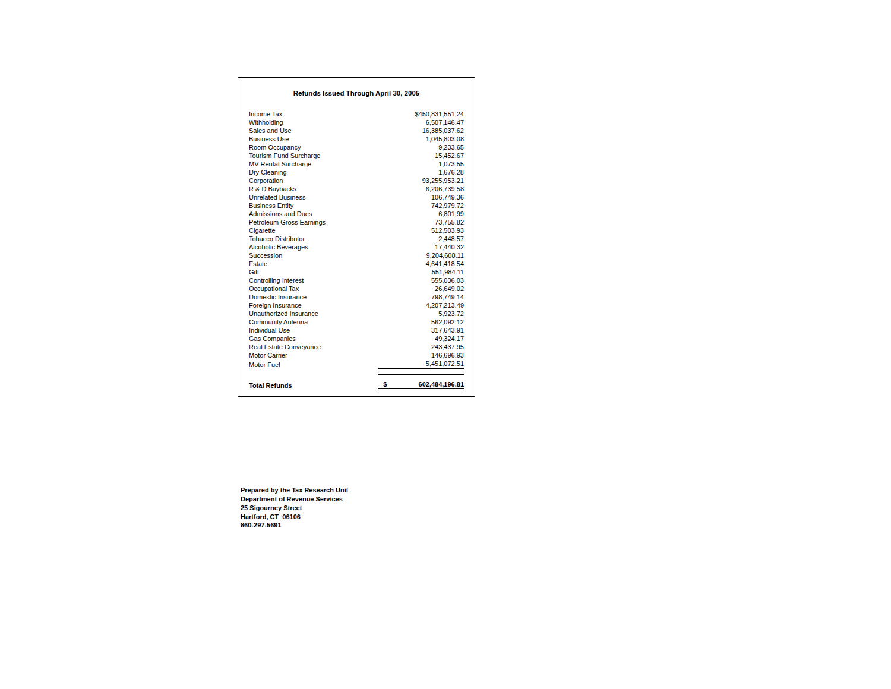Refunds Issued Through April 30, 2005
| Income Tax | $450,831,551.24 |
| Withholding | 6,507,146.47 |
| Sales and Use | 16,385,037.62 |
| Business Use | 1,045,803.08 |
| Room Occupancy | 9,233.65 |
| Tourism Fund Surcharge | 15,452.67 |
| MV Rental Surcharge | 1,073.55 |
| Dry Cleaning | 1,676.28 |
| Corporation | 93,255,953.21 |
| R & D Buybacks | 6,206,739.58 |
| Unrelated Business | 106,749.36 |
| Business Entity | 742,979.72 |
| Admissions and Dues | 6,801.99 |
| Petroleum Gross Earnings | 73,755.82 |
| Cigarette | 512,503.93 |
| Tobacco Distributor | 2,448.57 |
| Alcoholic Beverages | 17,440.32 |
| Succession | 9,204,608.11 |
| Estate | 4,641,418.54 |
| Gift | 551,984.11 |
| Controlling Interest | 555,036.03 |
| Occupational Tax | 26,649.02 |
| Domestic Insurance | 798,749.14 |
| Foreign Insurance | 4,207,213.49 |
| Unauthorized Insurance | 5,923.72 |
| Community Antenna | 562,092.12 |
| Individual Use | 317,643.91 |
| Gas Companies | 49,324.17 |
| Real Estate Conveyance | 243,437.95 |
| Motor Carrier | 146,696.93 |
| Motor Fuel | 5,451,072.51 |
| Total Refunds | $ | 602,484,196.81 |
Prepared by the Tax Research Unit
Department of Revenue Services
25 Sigourney Street
Hartford, CT 06106
860-297-5691